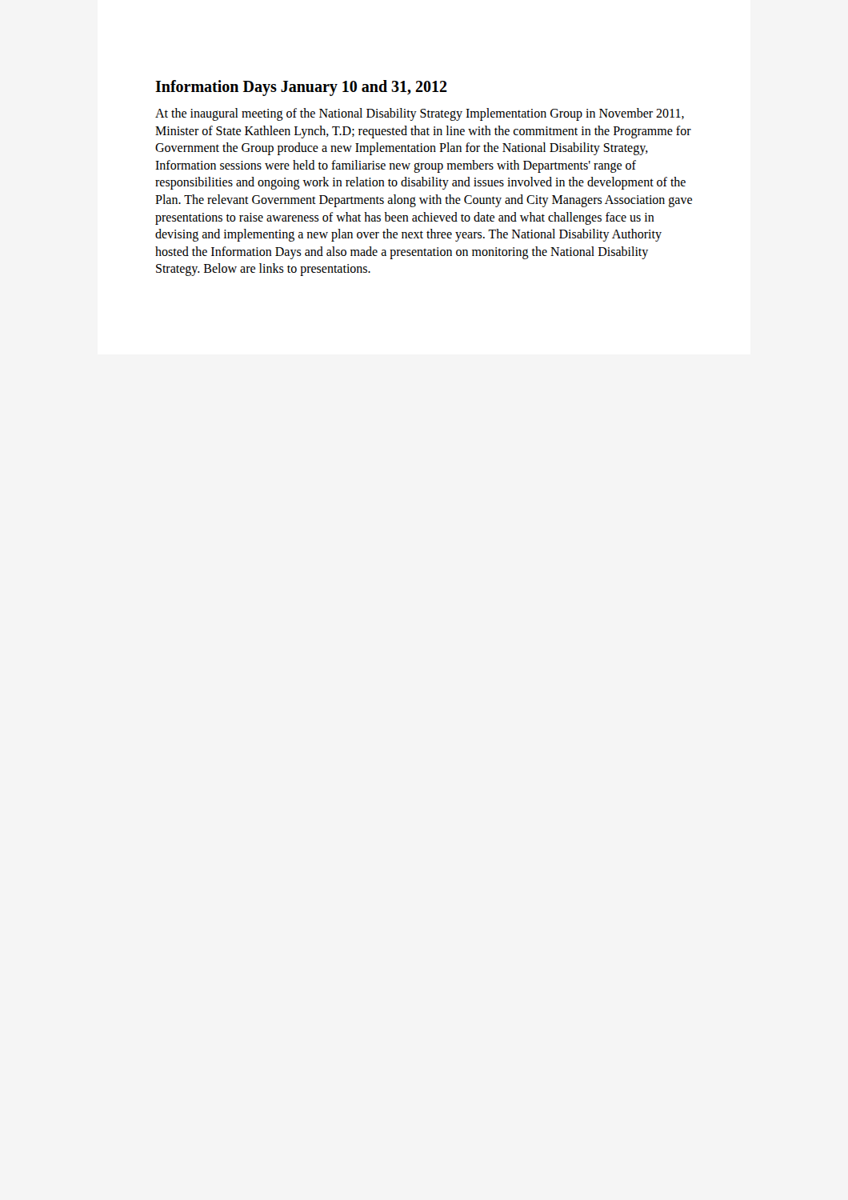Information Days January 10 and 31, 2012
At the inaugural meeting of the National Disability Strategy Implementation Group in November 2011, Minister of State Kathleen Lynch, T.D; requested that in line with the commitment in the Programme for Government the Group produce a new Implementation Plan for the National Disability Strategy, Information sessions were held to familiarise new group members with Departments' range of responsibilities and ongoing work in relation to disability and issues involved in the development of the Plan. The relevant Government Departments along with the County and City Managers Association gave presentations to raise awareness of what has been achieved to date and what challenges face us in devising and implementing a new plan over the next three years. The National Disability Authority hosted the Information Days and also made a presentation on monitoring the National Disability Strategy. Below are links to presentations.